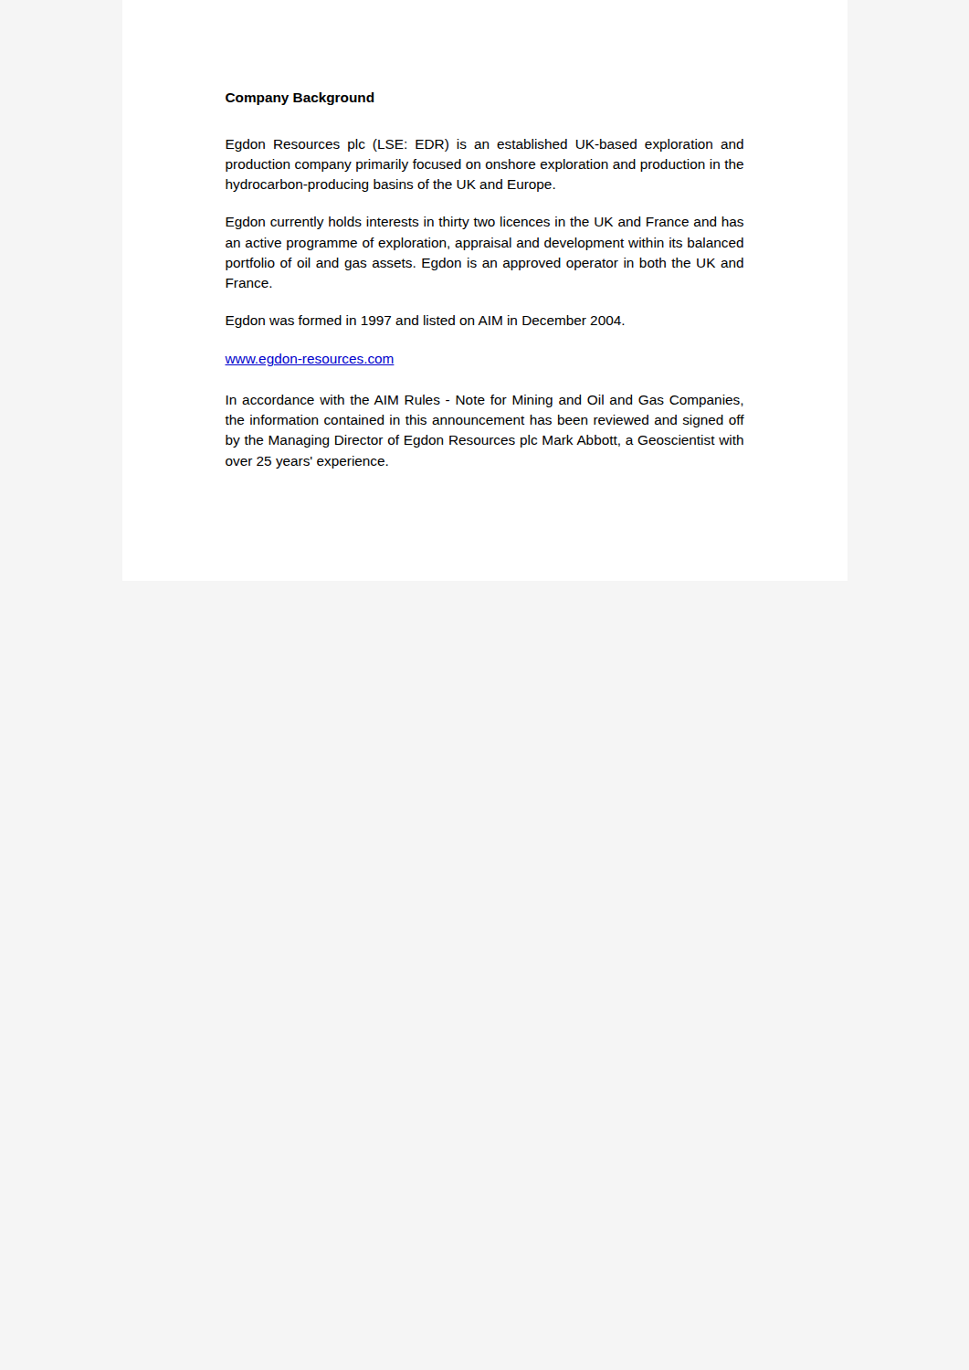Company Background
Egdon Resources plc (LSE: EDR) is an established UK-based exploration and production company primarily focused on onshore exploration and production in the hydrocarbon-producing basins of the UK and Europe.
Egdon currently holds interests in thirty two licences in the UK and France and has an active programme of exploration, appraisal and development within its balanced portfolio of oil and gas assets. Egdon is an approved operator in both the UK and France.
Egdon was formed in 1997 and listed on AIM in December 2004.
www.egdon-resources.com
In accordance with the AIM Rules - Note for Mining and Oil and Gas Companies, the information contained in this announcement has been reviewed and signed off by the Managing Director of Egdon Resources plc Mark Abbott, a Geoscientist with over 25 years' experience.